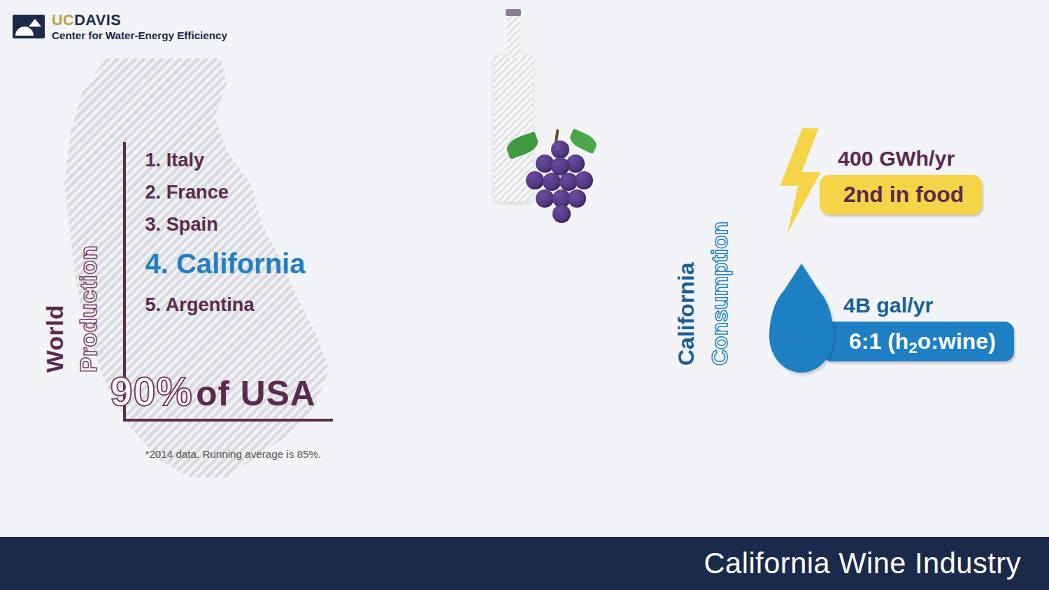UCDAVIS
Center for Water-Energy Efficiency
World
Production
1. Italy
2. France
3. Spain
4. California
5. Argentina
90% of USA
*2014 data. Running average is 85%.
California
Consumption
400 GWh/yr
2nd in food
4B gal/yr
6:1 (h2o:wine)
California Wine Industry